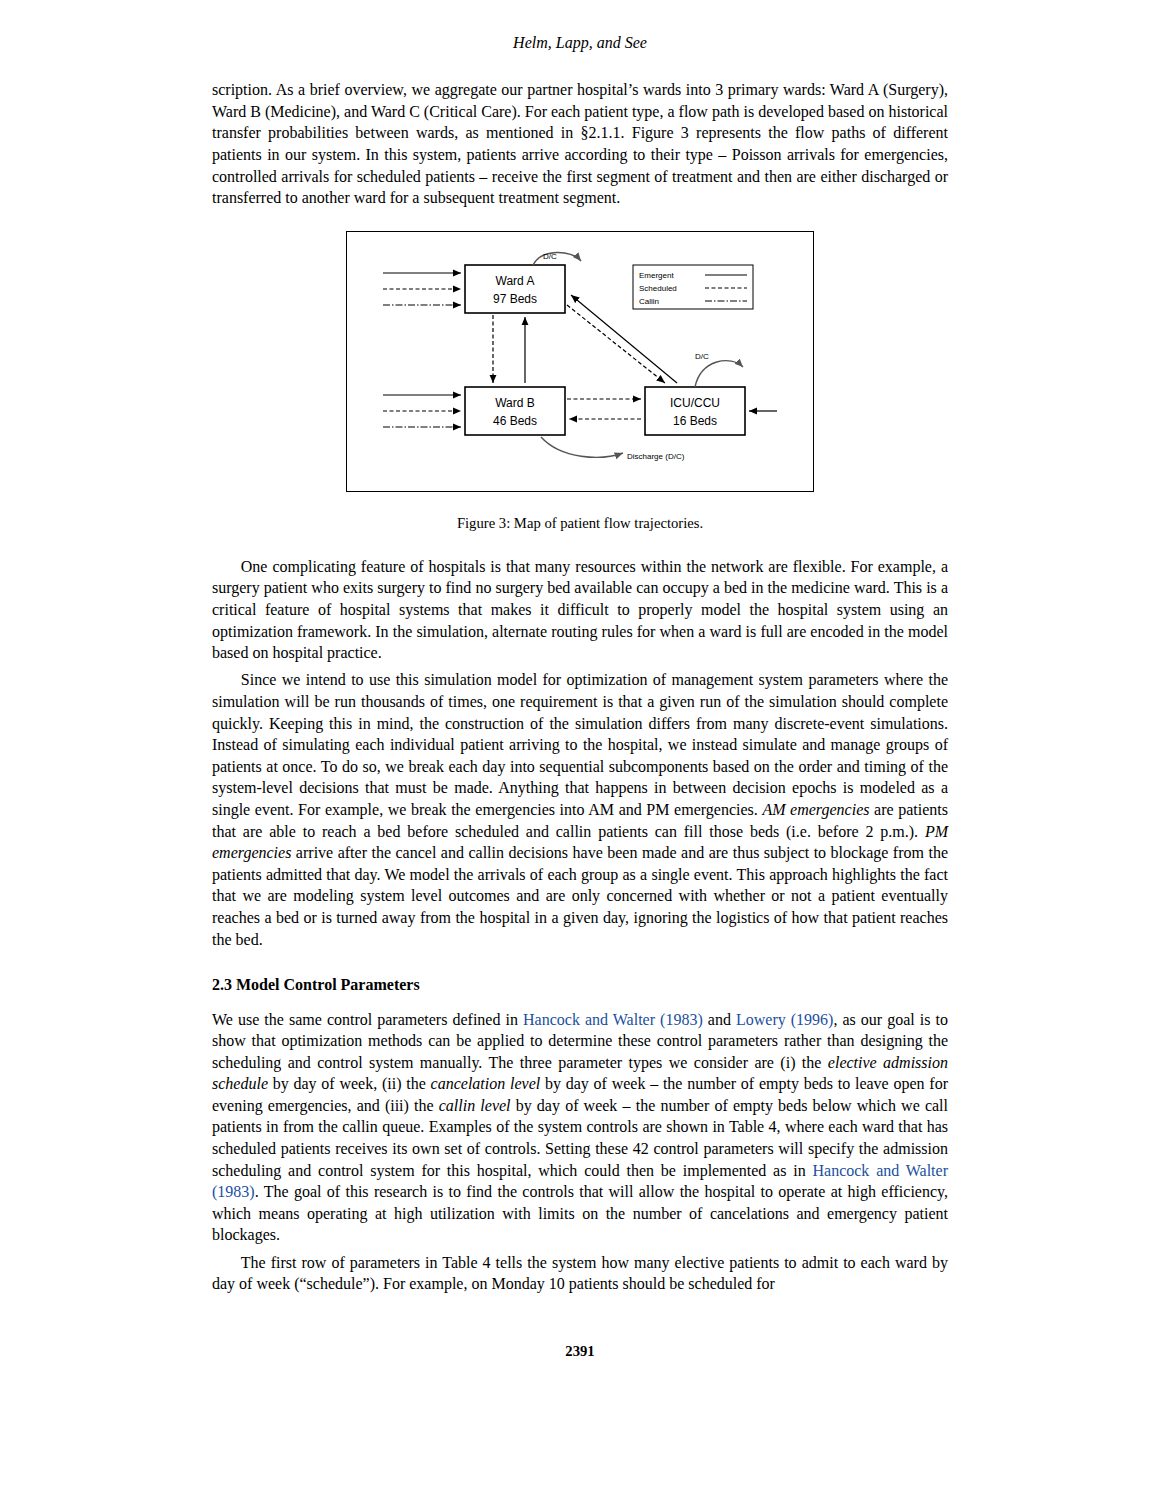Helm, Lapp, and See
scription. As a brief overview, we aggregate our partner hospital’s wards into 3 primary wards: Ward A (Surgery), Ward B (Medicine), and Ward C (Critical Care). For each patient type, a flow path is developed based on historical transfer probabilities between wards, as mentioned in §2.1.1. Figure 3 represents the flow paths of different patients in our system. In this system, patients arrive according to their type – Poisson arrivals for emergencies, controlled arrivals for scheduled patients – receive the first segment of treatment and then are either discharged or transferred to another ward for a subsequent treatment segment.
Ward A 97 Beds Ward B 46 Beds ICU/CCU 16 Beds Emergent Scheduled Callin D/C D/C Discharge (D/C)
Figure 3: Map of patient flow trajectories.
One complicating feature of hospitals is that many resources within the network are flexible. For example, a surgery patient who exits surgery to find no surgery bed available can occupy a bed in the medicine ward. This is a critical feature of hospital systems that makes it difficult to properly model the hospital system using an optimization framework. In the simulation, alternate routing rules for when a ward is full are encoded in the model based on hospital practice.
Since we intend to use this simulation model for optimization of management system parameters where the simulation will be run thousands of times, one requirement is that a given run of the simulation should complete quickly. Keeping this in mind, the construction of the simulation differs from many discrete-event simulations. Instead of simulating each individual patient arriving to the hospital, we instead simulate and manage groups of patients at once. To do so, we break each day into sequential subcomponents based on the order and timing of the system-level decisions that must be made. Anything that happens in between decision epochs is modeled as a single event. For example, we break the emergencies into AM and PM emergencies. AM emergencies are patients that are able to reach a bed before scheduled and callin patients can fill those beds (i.e. before 2 p.m.). PM emergencies arrive after the cancel and callin decisions have been made and are thus subject to blockage from the patients admitted that day. We model the arrivals of each group as a single event. This approach highlights the fact that we are modeling system level outcomes and are only concerned with whether or not a patient eventually reaches a bed or is turned away from the hospital in a given day, ignoring the logistics of how that patient reaches the bed.
2.3 Model Control Parameters
We use the same control parameters defined in Hancock and Walter (1983) and Lowery (1996), as our goal is to show that optimization methods can be applied to determine these control parameters rather than designing the scheduling and control system manually. The three parameter types we consider are (i) the elective admission schedule by day of week, (ii) the cancelation level by day of week – the number of empty beds to leave open for evening emergencies, and (iii) the callin level by day of week – the number of empty beds below which we call patients in from the callin queue. Examples of the system controls are shown in Table 4, where each ward that has scheduled patients receives its own set of controls. Setting these 42 control parameters will specify the admission scheduling and control system for this hospital, which could then be implemented as in Hancock and Walter (1983). The goal of this research is to find the controls that will allow the hospital to operate at high efficiency, which means operating at high utilization with limits on the number of cancelations and emergency patient blockages.
The first row of parameters in Table 4 tells the system how many elective patients to admit to each ward by day of week (“schedule”). For example, on Monday 10 patients should be scheduled for
2391